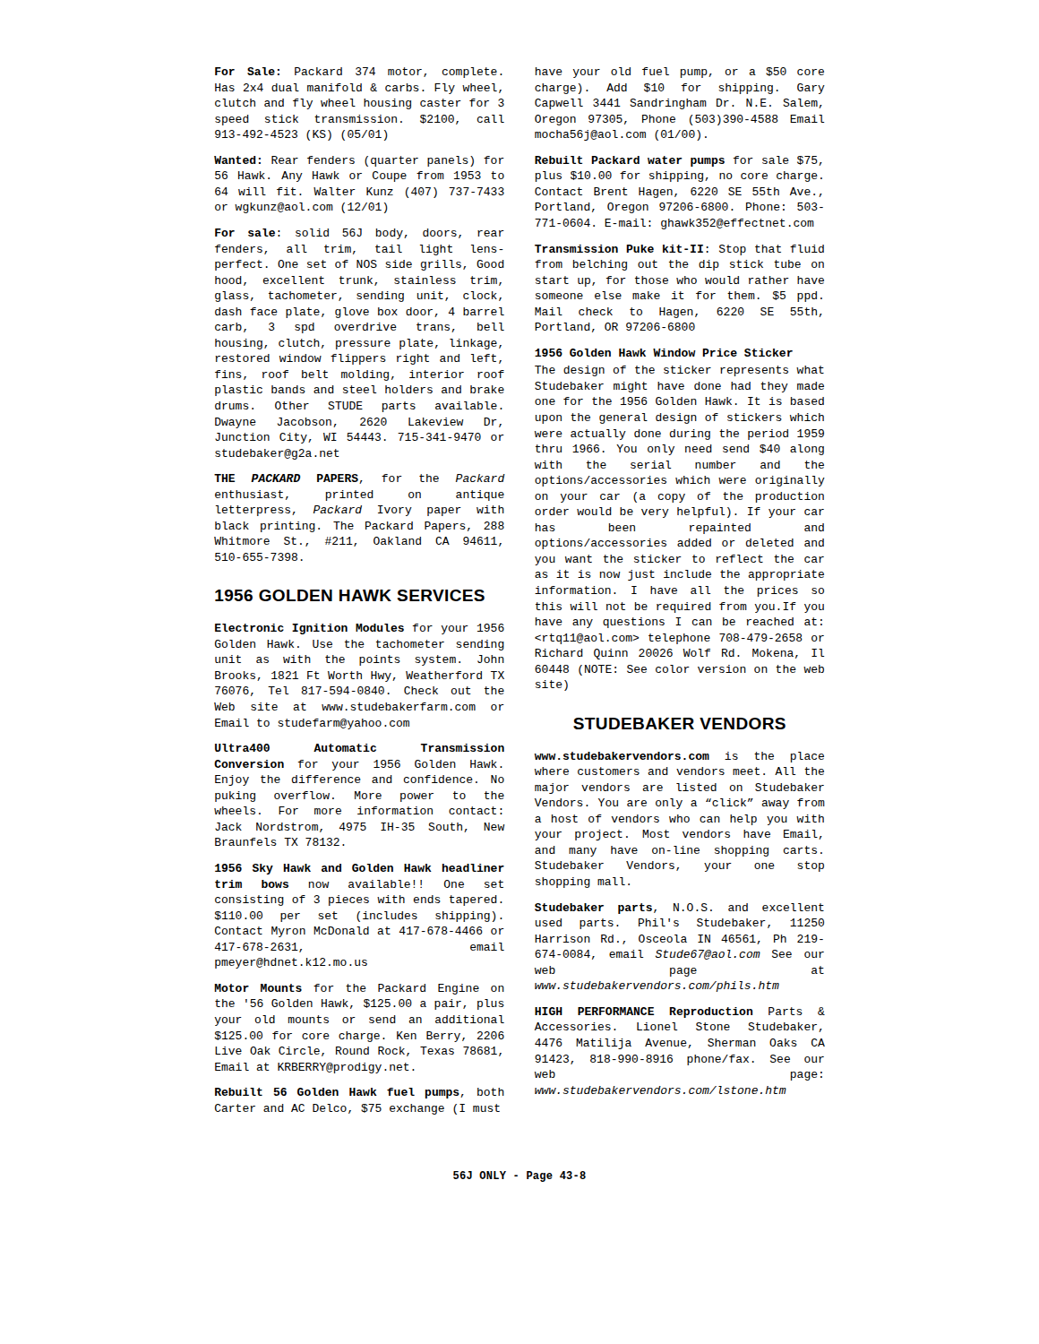For Sale: Packard 374 motor, complete. Has 2x4 dual manifold & carbs. Fly wheel, clutch and fly wheel housing caster for 3 speed stick transmission. $2100, call 913-492-4523 (KS) (05/01)
Wanted: Rear fenders (quarter panels) for 56 Hawk. Any Hawk or Coupe from 1953 to 64 will fit. Walter Kunz (407) 737-7433 or wgkunz@aol.com (12/01)
For sale: solid 56J body, doors, rear fenders, all trim, tail light lens-perfect. One set of NOS side grills, Good hood, excellent trunk, stainless trim, glass, tachometer, sending unit, clock, dash face plate, glove box door, 4 barrel carb, 3 spd overdrive trans, bell housing, clutch, pressure plate, linkage, restored window flippers right and left, fins, roof belt molding, interior roof plastic bands and steel holders and brake drums. Other STUDE parts available. Dwayne Jacobson, 2620 Lakeview Dr, Junction City, WI 54443. 715-341-9470 or studebaker@g2a.net
THE PACKARD PAPERS, for the Packard enthusiast, printed on antique letterpress, Packard Ivory paper with black printing. The Packard Papers, 288 Whitmore St., #211, Oakland CA 94611, 510-655-7398.
1956 GOLDEN HAWK SERVICES
Electronic Ignition Modules for your 1956 Golden Hawk. Use the tachometer sending unit as with the points system. John Brooks, 1821 Ft Worth Hwy, Weatherford TX 76076, Tel 817-594-0840. Check out the Web site at www.studebakerfarm.com or Email to studefarm@yahoo.com
Ultra400 Automatic Transmission Conversion for your 1956 Golden Hawk. Enjoy the difference and confidence. No puking overflow. More power to the wheels. For more information contact: Jack Nordstrom, 4975 IH-35 South, New Braunfels TX 78132.
1956 Sky Hawk and Golden Hawk headliner trim bows now available!! One set consisting of 3 pieces with ends tapered. $110.00 per set (includes shipping). Contact Myron McDonald at 417-678-4466 or 417-678-2631, email pmeyer@hdnet.k12.mo.us
Motor Mounts for the Packard Engine on the '56 Golden Hawk, $125.00 a pair, plus your old mounts or send an additional $125.00 for core charge. Ken Berry, 2206 Live Oak Circle, Round Rock, Texas 78681, Email at KRBERRY@prodigy.net.
Rebuilt 56 Golden Hawk fuel pumps, both Carter and AC Delco, $75 exchange (I must
have your old fuel pump, or a $50 core charge). Add $10 for shipping. Gary Capwell 3441 Sandringham Dr. N.E. Salem, Oregon 97305, Phone (503)390-4588 Email mocha56j@aol.com (01/00).
Rebuilt Packard water pumps for sale $75, plus $10.00 for shipping, no core charge. Contact Brent Hagen, 6220 SE 55th Ave., Portland, Oregon 97206-6800. Phone: 503-771-0604. E-mail: ghawk352@effectnet.com
Transmission Puke kit-II: Stop that fluid from belching out the dip stick tube on start up, for those who would rather have someone else make it for them. $5 ppd. Mail check to Hagen, 6220 SE 55th, Portland, OR 97206-6800
1956 Golden Hawk Window Price Sticker
The design of the sticker represents what Studebaker might have done had they made one for the 1956 Golden Hawk. It is based upon the general design of stickers which were actually done during the period 1959 thru 1966. You only need send $40 along with the serial number and the options/accessories which were originally on your car (a copy of the production order would be very helpful). If your car has been repainted and options/accessories added or deleted and you want the sticker to reflect the car as it is now just include the appropriate information. I have all the prices so this will not be required from you.If you have any questions I can be reached at: <rtq11@aol.com> telephone 708-479-2658 or Richard Quinn 20026 Wolf Rd. Mokena, Il 60448 (NOTE: See color version on the web site)
STUDEBAKER VENDORS
www.studebakervendors.com is the place where customers and vendors meet. All the major vendors are listed on Studebaker Vendors. You are only a “click” away from a host of vendors who can help you with your project. Most vendors have Email, and many have on-line shopping carts. Studebaker Vendors, your one stop shopping mall.
Studebaker parts, N.O.S. and excellent used parts. Phil's Studebaker, 11250 Harrison Rd., Osceola IN 46561, Ph 219-674-0084, email Stude67@aol.com See our web page at www.studebakervendors.com/phils.htm
HIGH PERFORMANCE Reproduction Parts & Accessories. Lionel Stone Studebaker, 4476 Matilija Avenue, Sherman Oaks CA 91423, 818-990-8916 phone/fax. See our web page: www.studebakervendors.com/lstone.htm
56J ONLY - Page 43-8